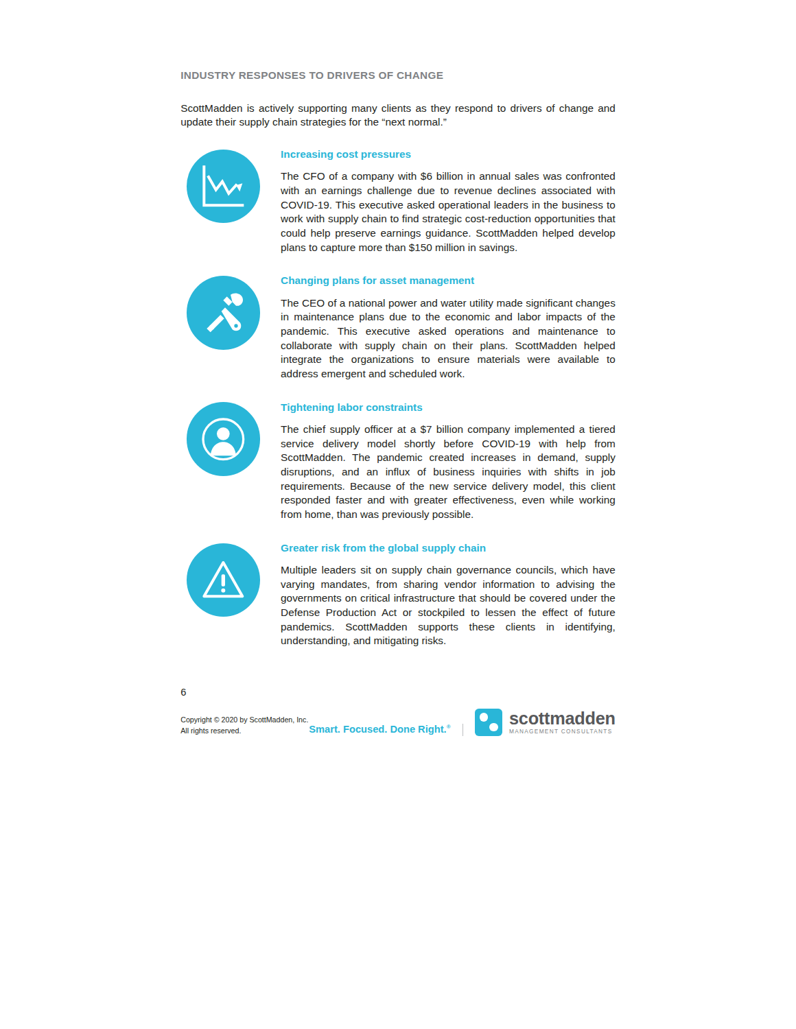Industry Responses to Drivers of Change
ScottMadden is actively supporting many clients as they respond to drivers of change and update their supply chain strategies for the “next normal.”
Increasing cost pressures
The CFO of a company with $6 billion in annual sales was confronted with an earnings challenge due to revenue declines associated with COVID-19. This executive asked operational leaders in the business to work with supply chain to find strategic cost-reduction opportunities that could help preserve earnings guidance. ScottMadden helped develop plans to capture more than $150 million in savings.
Changing plans for asset management
The CEO of a national power and water utility made significant changes in maintenance plans due to the economic and labor impacts of the pandemic. This executive asked operations and maintenance to collaborate with supply chain on their plans. ScottMadden helped integrate the organizations to ensure materials were available to address emergent and scheduled work.
Tightening labor constraints
The chief supply officer at a $7 billion company implemented a tiered service delivery model shortly before COVID-19 with help from ScottMadden. The pandemic created increases in demand, supply disruptions, and an influx of business inquiries with shifts in job requirements. Because of the new service delivery model, this client responded faster and with greater effectiveness, even while working from home, than was previously possible.
Greater risk from the global supply chain
Multiple leaders sit on supply chain governance councils, which have varying mandates, from sharing vendor information to advising the governments on critical infrastructure that should be covered under the Defense Production Act or stockpiled to lessen the effect of future pandemics. ScottMadden supports these clients in identifying, understanding, and mitigating risks.
6 Copyright © 2020 by ScottMadden, Inc. All rights reserved.
Smart. Focused. Done Right.®
scottmadden
MANAGEMENT CONSULTANTS